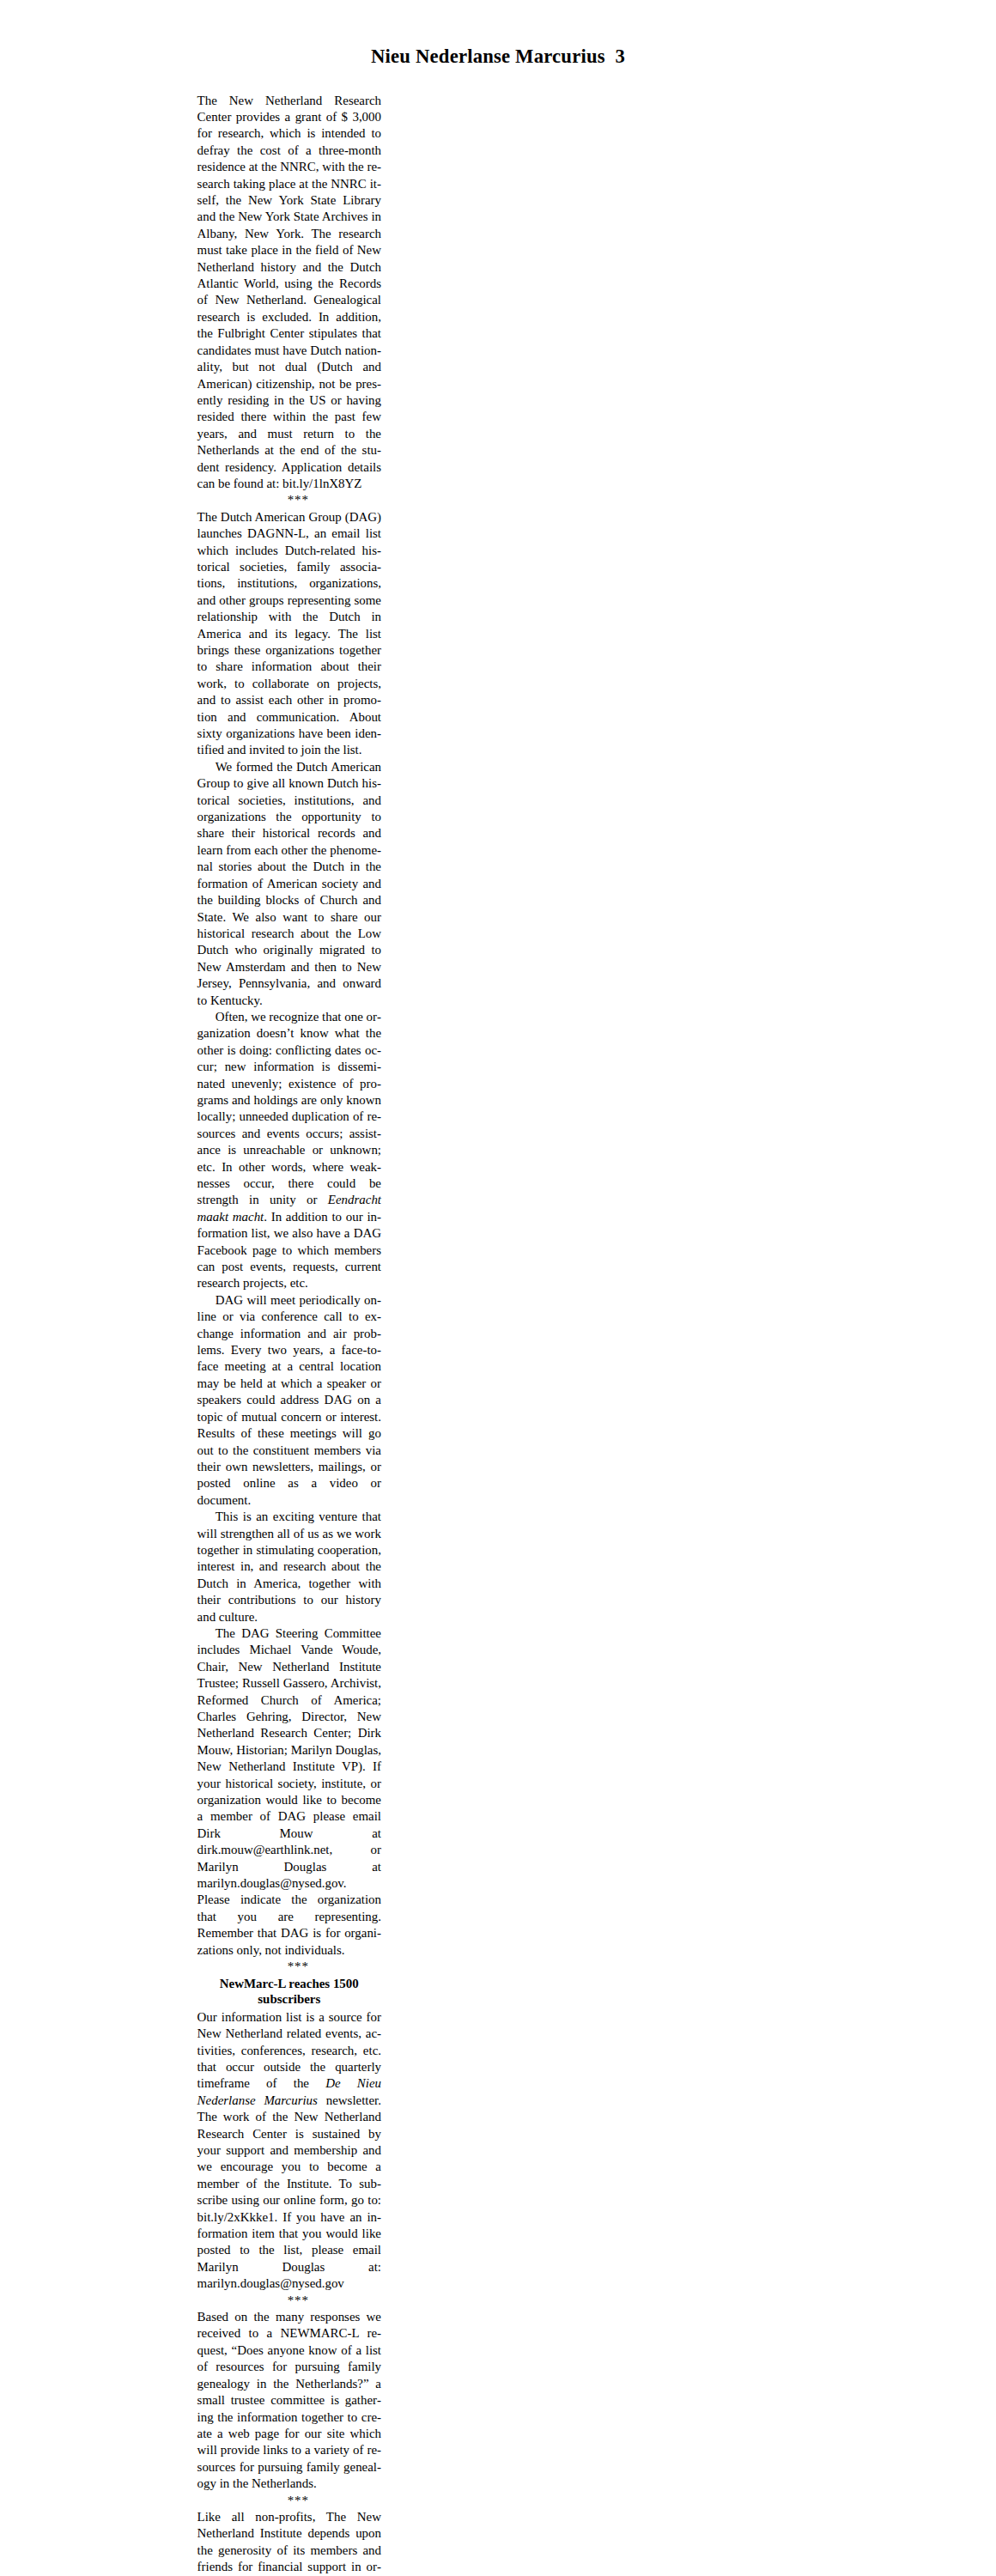Nieu Nederlanse Marcurius 3
The New Netherland Research Center provides a grant of $ 3,000 for research, which is intended to defray the cost of a three-month residence at the NNRC, with the research taking place at the NNRC itself, the New York State Library and the New York State Archives in Albany, New York. The research must take place in the field of New Netherland history and the Dutch Atlantic World, using the Records of New Netherland. Genealogical research is excluded. In addition, the Fulbright Center stipulates that candidates must have Dutch nationality, but not dual (Dutch and American) citizenship, not be presently residing in the US or having resided there within the past few years, and must return to the Netherlands at the end of the student residency. Application details can be found at: bit.ly/1lnX8YZ
***
The Dutch American Group (DAG) launches DAGNN-L, an email list which includes Dutch-related historical societies, family associations, institutions, organizations, and other groups representing some relationship with the Dutch in America and its legacy. The list brings these organizations together to share information about their work, to collaborate on projects, and to assist each other in promotion and communication. About sixty organizations have been identified and invited to join the list.
We formed the Dutch American Group to give all known Dutch historical societies, institutions, and organizations the opportunity to share their historical records and learn from each other the phenomenal stories about the Dutch in the formation of American society and the building blocks of Church and State. We also want to share our historical research about the Low Dutch who originally migrated to New Amsterdam and then to New Jersey, Pennsylvania, and onward to Kentucky.
Often, we recognize that one organization doesn’t know what the other is doing: conflicting dates occur; new information is disseminated unevenly; existence of programs and holdings are only known locally; unneeded duplication of resources and events occurs; assistance is unreachable or unknown; etc. In other words, where weaknesses occur, there could be strength in unity or Eendracht maakt macht. In addition to our information list, we also have a DAG Facebook page to which members can post events, requests, current research projects, etc.
DAG will meet periodically online or via conference call to exchange information and air problems. Every two years, a face-to-face meeting at a central location may be held at which a speaker or speakers could address DAG on a topic of mutual concern or interest. Results of these meetings will go out to the constituent members via their own newsletters, mailings, or posted online as a video or document.
This is an exciting venture that will strengthen all of us as we work together in stimulating cooperation, interest in, and research about the Dutch in America, together with their contributions to our history and culture.
The DAG Steering Committee includes Michael Vande Woude, Chair, New Netherland Institute Trustee; Russell Gassero, Archivist, Reformed Church of America; Charles Gehring, Director, New Netherland Research Center; Dirk Mouw, Historian; Marilyn Douglas, New Netherland Institute VP). If your historical society, institute, or organization would like to become a member of DAG please email Dirk Mouw at dirk.mouw@earthlink.net, or Marilyn Douglas at marilyn.douglas@nysed.gov. Please indicate the organization that you are representing. Remember that DAG is for organizations only, not individuals.
***
NewMarc-L reaches 1500 subscribers
Our information list is a source for New Netherland related events, activities, conferences, research, etc. that occur outside the quarterly timeframe of the De Nieu Nederlanse Marcurius newsletter. The work of the New Netherland Research Center is sustained by your support and membership and we encourage you to become a member of the Institute. To subscribe using our online form, go to: bit.ly/2xKkke1. If you have an information item that you would like posted to the list, please email Marilyn Douglas at: marilyn.douglas@nysed.gov
***
Based on the many responses we received to a NEWMARC-L request, “Does anyone know of a list of resources for pursuing family genealogy in the Netherlands?” a small trustee committee is gathering the information together to create a web page for our site which will provide links to a variety of resources for pursuing family genealogy in the Netherlands.
***
Like all non-profits, The New Netherland Institute depends upon the generosity of its members and friends for financial support in order to continue to advance knowledge of the role of the Dutch in the Atlantic world. While annual gifts are always most welcome, there are several other ways to support NNI. For example, consider naming NNI as a beneficiary of your estate. This can be accomplished by a bequest in your will or a directive to your trustee wherein you donate cash or stocks to NNI as either a percentage of the whole or a defined amount. Your attorney can supply the appropriate language. Or you can designate NNI as a primary or secondary beneficiary of an insurance policy or an IRA.